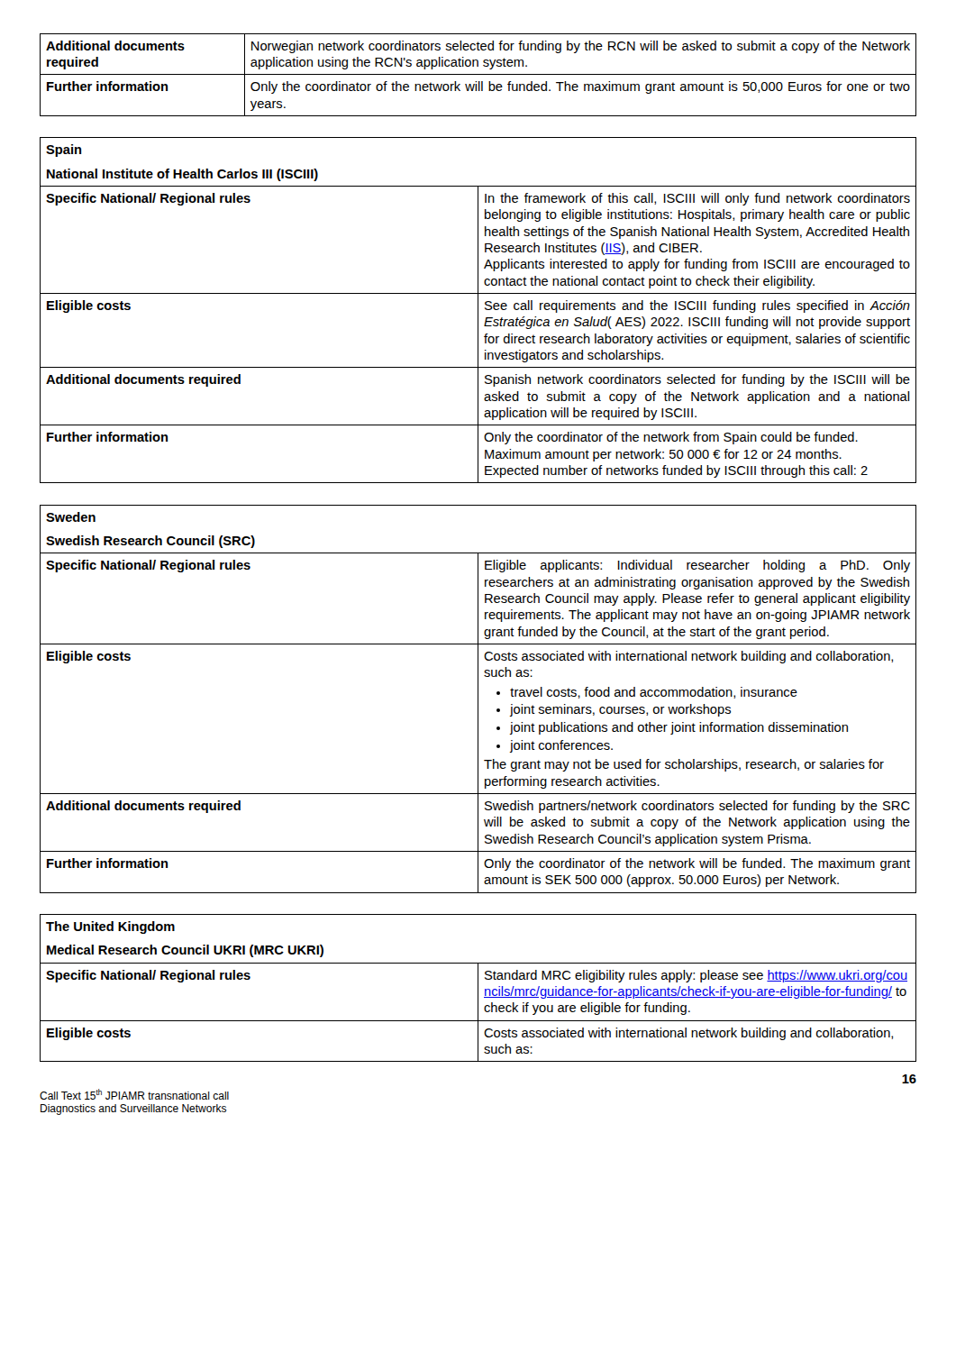| Additional documents required | Norwegian network coordinators selected for funding by the RCN will be asked to submit a copy of the Network application using the RCN's application system. |
| Further information | Only the coordinator of the network will be funded. The maximum grant amount is 50,000 Euros for one or two years. |
| Spain |
| National Institute of Health Carlos III (ISCIII) |
| Specific National/ Regional rules | In the framework of this call, ISCIII will only fund network coordinators belonging to eligible institutions: Hospitals, primary health care or public health settings of the Spanish National Health System, Accredited Health Research Institutes ( IIS ), and CIBER. Applicants interested to apply for funding from ISCIII are encouraged to contact the national contact point to check their eligibility. |
| Eligible costs | See call requirements and the ISCIII funding rules specified in Acción Estratégica en Salud ( AES) 2022. ISCIII funding will not provide support for direct research laboratory activities or equipment, salaries of scientific investigators and scholarships. |
| Additional documents required | Spanish network coordinators selected for funding by the ISCIII will be asked to submit a copy of the Network application and a national application will be required by ISCIII. |
| Further information | Only the coordinator of the network from Spain could be funded. Maximum amount per network: 50 000 € for 12 or 24 months. Expected number of networks funded by ISCIII through this call: 2 |
| Sweden |
| Swedish Research Council (SRC) |
| Specific National/ Regional rules | Eligible applicants: Individual researcher holding a PhD. Only researchers at an administrating organisation approved by the Swedish Research Council may apply. Please refer to general applicant eligibility requirements. The applicant may not have an on-going JPIAMR network grant funded by the Council, at the start of the grant period. |
| Eligible costs | Costs associated with international network building and collaboration, such as: travel costs, food and accommodation, insurance joint seminars, courses, or workshops joint publications and other joint information dissemination joint conferences. The grant may not be used for scholarships, research, or salaries for performing research activities. |
| Additional documents required | Swedish partners/network coordinators selected for funding by the SRC will be asked to submit a copy of the Network application using the Swedish Research Council’s application system Prisma. |
| Further information | Only the coordinator of the network will be funded. The maximum grant amount is SEK 500 000 (approx. 50.000 Euros) per Network. |
| The United Kingdom |
| Medical Research Council UKRI (MRC UKRI) |
| Specific National/ Regional rules | Standard MRC eligibility rules apply: please see https://www.ukri.org/councils/mrc/guidance-for-applicants/check-if-you-are-eligible-for-funding/ to check if you are eligible for funding. |
| Eligible costs | Costs associated with international network building and collaboration, such as: |
16
Call Text 15th JPIAMR transnational call
Diagnostics and Surveillance Networks